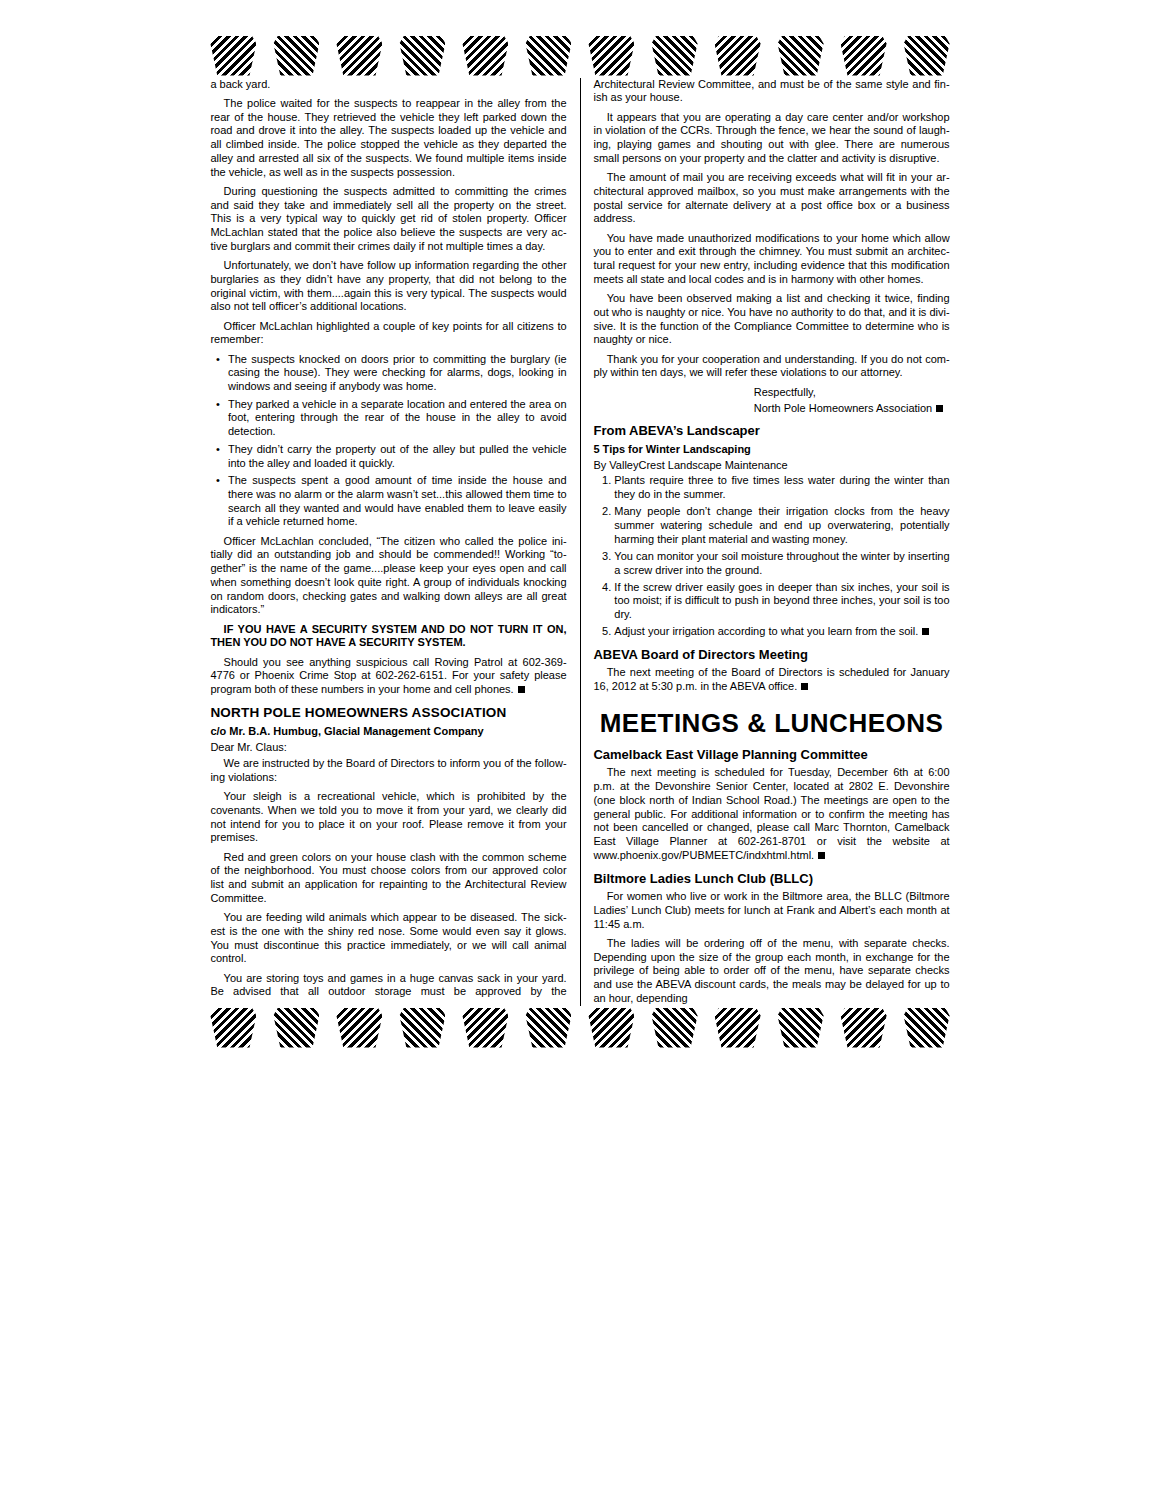a back yard.
The police waited for the suspects to reappear in the alley from the rear of the house. They retrieved the vehicle they left parked down the road and drove it into the alley. The suspects loaded up the vehicle and all climbed inside. The police stopped the vehicle as they departed the alley and arrested all six of the suspects. We found multiple items inside the vehicle, as well as in the suspects possession.
During questioning the suspects admitted to committing the crimes and said they take and immediately sell all the property on the street. This is a very typical way to quickly get rid of stolen property. Officer McLachlan stated that the police also believe the suspects are very active burglars and commit their crimes daily if not multiple times a day.
Unfortunately, we don’t have follow up information regarding the other burglaries as they didn’t have any property, that did not belong to the original victim, with them....again this is very typical. The suspects would also not tell officer’s additional locations.
Officer McLachlan highlighted a couple of key points for all citizens to remember:
The suspects knocked on doors prior to committing the burglary (ie casing the house). They were checking for alarms, dogs, looking in windows and seeing if anybody was home.
They parked a vehicle in a separate location and entered the area on foot, entering through the rear of the house in the alley to avoid detection.
They didn’t carry the property out of the alley but pulled the vehicle into the alley and loaded it quickly.
The suspects spent a good amount of time inside the house and there was no alarm or the alarm wasn’t set...this allowed them time to search all they wanted and would have enabled them to leave easily if a vehicle returned home.
Officer McLachlan concluded, “The citizen who called the police initially did an outstanding job and should be commended!! Working “together” is the name of the game....please keep your eyes open and call when something doesn’t look quite right. A group of individuals knocking on random doors, checking gates and walking down alleys are all great indicators.”
IF YOU HAVE A SECURITY SYSTEM AND DO NOT TURN IT ON, THEN YOU DO NOT HAVE A SECURITY SYSTEM.
Should you see anything suspicious call Roving Patrol at 602-369-4776 or Phoenix Crime Stop at 602-262-6151. For your safety please program both of these numbers in your home and cell phones.
NORTH POLE HOMEOWNERS ASSOCIATION
c/o Mr. B.A. Humbug, Glacial Management Company
Dear Mr. Claus:
We are instructed by the Board of Directors to inform you of the following violations:
Your sleigh is a recreational vehicle, which is prohibited by the covenants. When we told you to move it from your yard, we clearly did not intend for you to place it on your roof. Please remove it from your premises.
Red and green colors on your house clash with the common scheme of the neighborhood. You must choose colors from our approved color list and submit an application for repainting to the Architectural Review Committee.
You are feeding wild animals which appear to be diseased. The sickest is the one with the shiny red nose. Some would even say it glows. You must discontinue this practice immediately, or we will call animal control.
You are storing toys and games in a huge canvas sack in your yard. Be advised that all outdoor storage must be approved by the Architectural Review Committee, and must be of the same style and finish as your house.
It appears that you are operating a day care center and/or workshop in violation of the CCRs. Through the fence, we hear the sound of laughing, playing games and shouting out with glee. There are numerous small persons on your property and the clatter and activity is disruptive.
The amount of mail you are receiving exceeds what will fit in your architectural approved mailbox, so you must make arrangements with the postal service for alternate delivery at a post office box or a business address.
You have made unauthorized modifications to your home which allow you to enter and exit through the chimney. You must submit an architectural request for your new entry, including evidence that this modification meets all state and local codes and is in harmony with other homes.
You have been observed making a list and checking it twice, finding out who is naughty or nice. You have no authority to do that, and it is divisive. It is the function of the Compliance Committee to determine who is naughty or nice.
Thank you for your cooperation and understanding. If you do not comply within ten days, we will refer these violations to our attorney.
Respectfully,
North Pole Homeowners Association
From ABEVA’s Landscaper
5 Tips for Winter Landscaping
By ValleyCrest Landscape Maintenance
Plants require three to five times less water during the winter than they do in the summer.
Many people don’t change their irrigation clocks from the heavy summer watering schedule and end up overwatering, potentially harming their plant material and wasting money.
You can monitor your soil moisture throughout the winter by inserting a screw driver into the ground.
If the screw driver easily goes in deeper than six inches, your soil is too moist; if is difficult to push in beyond three inches, your soil is too dry.
Adjust your irrigation according to what you learn from the soil.
ABEVA Board of Directors Meeting
The next meeting of the Board of Directors is scheduled for January 16, 2012 at 5:30 p.m. in the ABEVA office.
MEETINGS & LUNCHEONS
Camelback East Village Planning Committee
The next meeting is scheduled for Tuesday, December 6th at 6:00 p.m. at the Devonshire Senior Center, located at 2802 E. Devonshire (one block north of Indian School Road.) The meetings are open to the general public. For additional information or to confirm the meeting has not been cancelled or changed, please call Marc Thornton, Camelback East Village Planner at 602-261-8701 or visit the website at www.phoenix.gov/PUBMEETC/indxhtml.html.
Biltmore Ladies Lunch Club (BLLC)
For women who live or work in the Biltmore area, the BLLC (Biltmore Ladies’ Lunch Club) meets for lunch at Frank and Albert’s each month at 11:45 a.m.
The ladies will be ordering off of the menu, with separate checks. Depending upon the size of the group each month, in exchange for the privilege of being able to order off of the menu, have separate checks and use the ABEVA discount cards, the meals may be delayed for up to an hour, depending